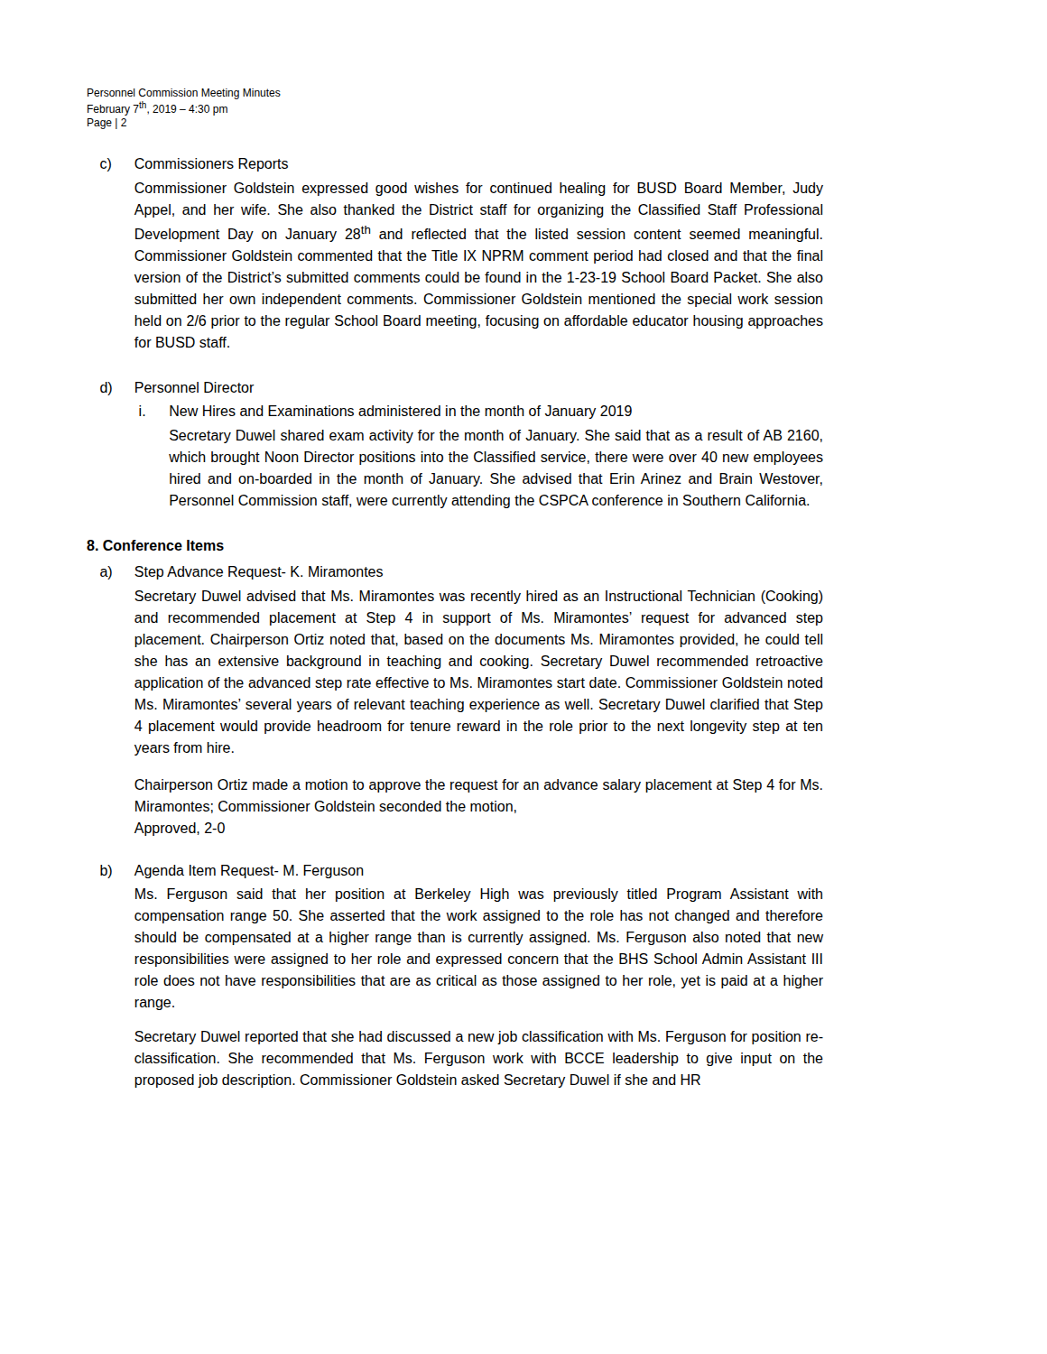Personnel Commission Meeting Minutes
February 7th, 2019 – 4:30 pm
Page | 2
c)
Commissioners Reports
Commissioner Goldstein expressed good wishes for continued healing for BUSD Board Member, Judy Appel, and her wife. She also thanked the District staff for organizing the Classified Staff Professional Development Day on January 28th and reflected that the listed session content seemed meaningful. Commissioner Goldstein commented that the Title IX NPRM comment period had closed and that the final version of the District’s submitted comments could be found in the 1-23-19 School Board Packet. She also submitted her own independent comments. Commissioner Goldstein mentioned the special work session held on 2/6 prior to the regular School Board meeting, focusing on affordable educator housing approaches for BUSD staff.
d)
Personnel Director
i.
New Hires and Examinations administered in the month of January 2019
Secretary Duwel shared exam activity for the month of January. She said that as a result of AB 2160, which brought Noon Director positions into the Classified service, there were over 40 new employees hired and on-boarded in the month of January. She advised that Erin Arinez and Brain Westover, Personnel Commission staff, were currently attending the CSPCA conference in Southern California.
8. Conference Items
a)
Step Advance Request- K. Miramontes
Secretary Duwel advised that Ms. Miramontes was recently hired as an Instructional Technician (Cooking) and recommended placement at Step 4 in support of Ms. Miramontes’ request for advanced step placement. Chairperson Ortiz noted that, based on the documents Ms. Miramontes provided, he could tell she has an extensive background in teaching and cooking. Secretary Duwel recommended retroactive application of the advanced step rate effective to Ms. Miramontes start date. Commissioner Goldstein noted Ms. Miramontes’ several years of relevant teaching experience as well. Secretary Duwel clarified that Step 4 placement would provide headroom for tenure reward in the role prior to the next longevity step at ten years from hire.
Chairperson Ortiz made a motion to approve the request for an advance salary placement at Step 4 for Ms. Miramontes; Commissioner Goldstein seconded the motion,
Approved, 2-0
b)
Agenda Item Request- M. Ferguson
Ms. Ferguson said that her position at Berkeley High was previously titled Program Assistant with compensation range 50. She asserted that the work assigned to the role has not changed and therefore should be compensated at a higher range than is currently assigned. Ms. Ferguson also noted that new responsibilities were assigned to her role and expressed concern that the BHS School Admin Assistant III role does not have responsibilities that are as critical as those assigned to her role, yet is paid at a higher range.
Secretary Duwel reported that she had discussed a new job classification with Ms. Ferguson for position re-classification. She recommended that Ms. Ferguson work with BCCE leadership to give input on the proposed job description. Commissioner Goldstein asked Secretary Duwel if she and HR